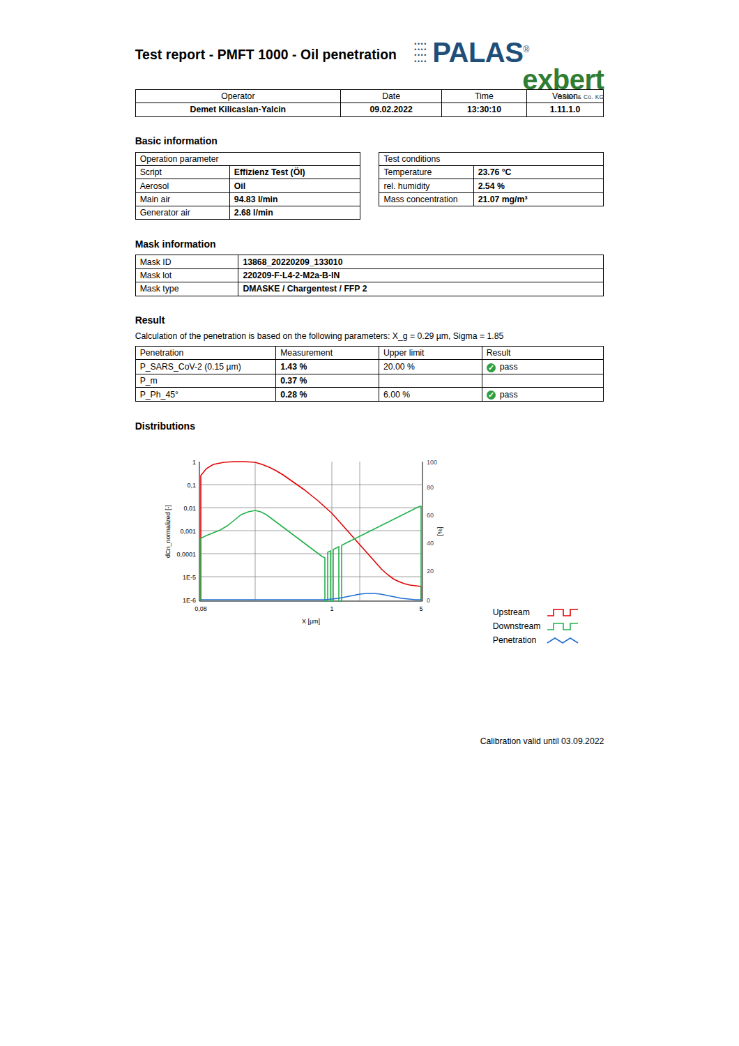•••• •••• •••• •••• PALAS® exbert GmbH & Co. KG
Test report - PMFT 1000 - Oil penetration
| Operator | Date | Time | Vesion |
| Demet Kilicaslan-Yalcin | 09.02.2022 | 13:30:10 | 1.11.1.0 |
| Basic information / Operation parameter / / Script / Effizienz Test (Öl) / / Aerosol / Oil / / Main air / 94.83 l/min / / Generator air / 2.68 l/min / | / Test conditions / / Temperature / 23.76 °C / / rel. humidity / 2.54 % / / Mass concentration / 21.07 mg/m³ / |
Mask information
| Mask ID | 13868_20220209_133010 |
| Mask lot | 220209-F-L4-2-M2a-B-IN |
| Mask type | DMASKE / Chargentest / FFP 2 |
Result
Calculation of the penetration is based on the following parameters: X_g = 0.29 µm, Sigma = 1.85
| Penetration | Measurement | Upper limit | Result |
| P_SARS_CoV-2 (0.15 µm) | 1.43 % | 20.00 % | ✓ pass |
| P_m | 0.37 % | | |
| P_Ph_45° | 0.28 % | 6.00 % | ✓ pass |
Distributions
1 0,1 0,01 0,001 0,0001 1E-5 1E-6 100 80 60 40 20 0 0,08 1 5 dCn_normalized [-] [%] X [µm]
| Upstream | |
| Downstream | |
| Penetration | |
Calibration valid until 03.09.2022